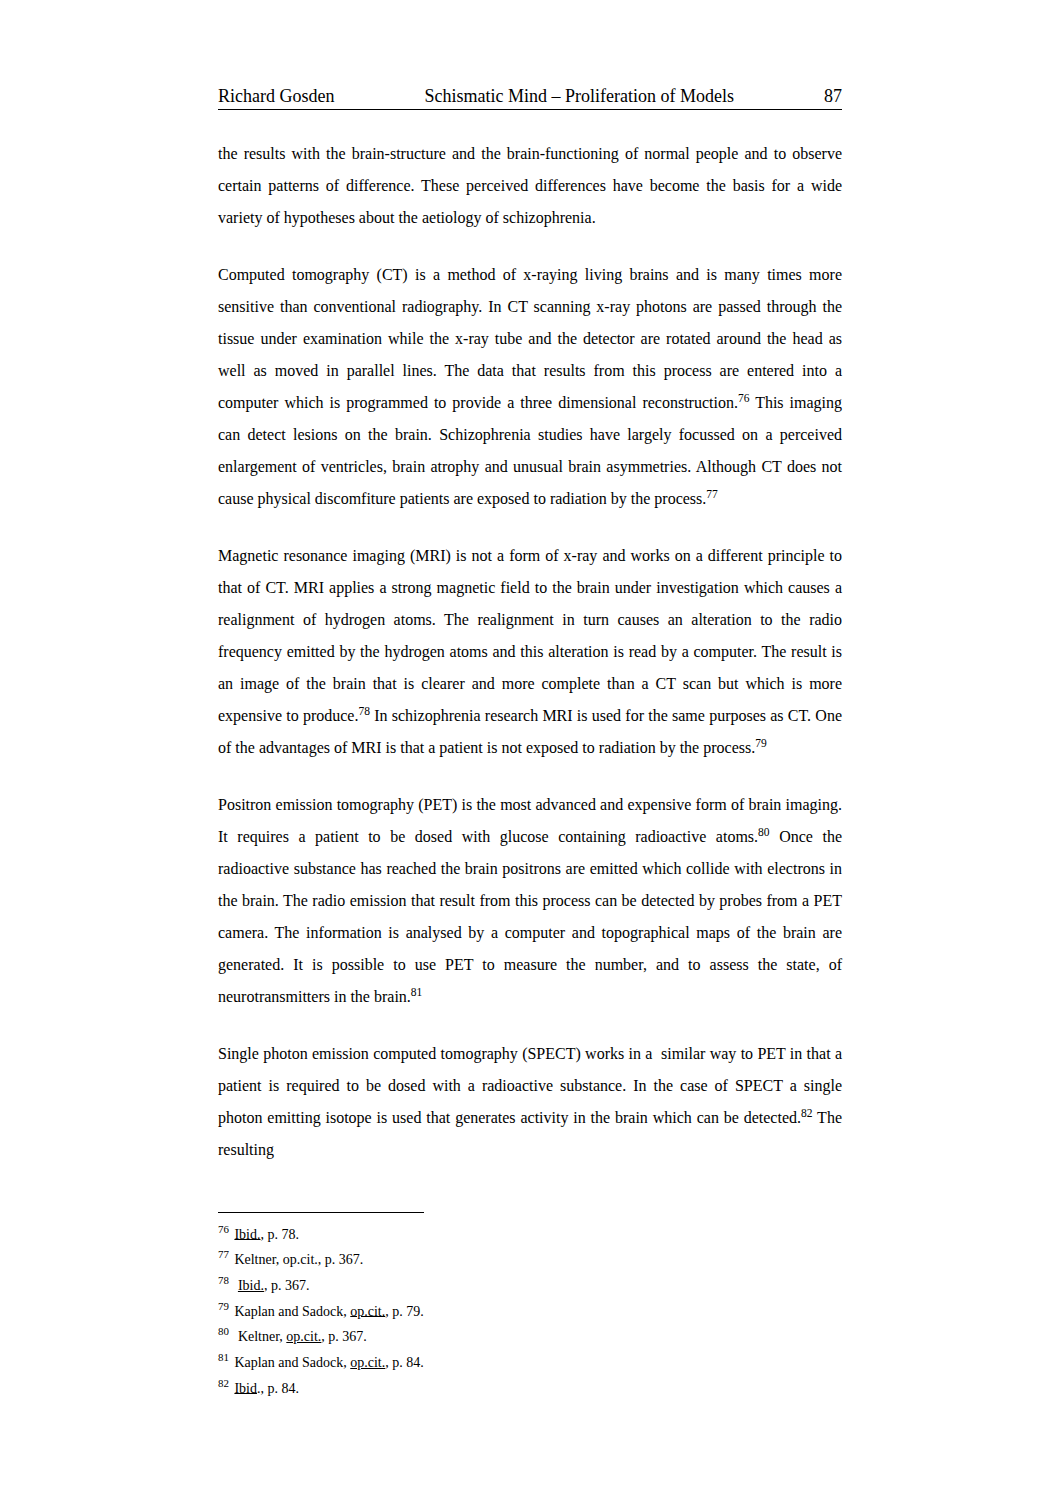Richard Gosden Schismatic Mind – Proliferation of Models 87
the results with the brain-structure and the brain-functioning of normal people and to observe certain patterns of difference. These perceived differences have become the basis for a wide variety of hypotheses about the aetiology of schizophrenia.
Computed tomography (CT) is a method of x-raying living brains and is many times more sensitive than conventional radiography. In CT scanning x-ray photons are passed through the tissue under examination while the x-ray tube and the detector are rotated around the head as well as moved in parallel lines. The data that results from this process are entered into a computer which is programmed to provide a three dimensional reconstruction.76 This imaging can detect lesions on the brain. Schizophrenia studies have largely focussed on a perceived enlargement of ventricles, brain atrophy and unusual brain asymmetries. Although CT does not cause physical discomfiture patients are exposed to radiation by the process.77
Magnetic resonance imaging (MRI) is not a form of x-ray and works on a different principle to that of CT. MRI applies a strong magnetic field to the brain under investigation which causes a realignment of hydrogen atoms. The realignment in turn causes an alteration to the radio frequency emitted by the hydrogen atoms and this alteration is read by a computer. The result is an image of the brain that is clearer and more complete than a CT scan but which is more expensive to produce.78 In schizophrenia research MRI is used for the same purposes as CT. One of the advantages of MRI is that a patient is not exposed to radiation by the process.79
Positron emission tomography (PET) is the most advanced and expensive form of brain imaging. It requires a patient to be dosed with glucose containing radioactive atoms.80 Once the radioactive substance has reached the brain positrons are emitted which collide with electrons in the brain. The radio emission that result from this process can be detected by probes from a PET camera. The information is analysed by a computer and topographical maps of the brain are generated. It is possible to use PET to measure the number, and to assess the state, of neurotransmitters in the brain.81
Single photon emission computed tomography (SPECT) works in a similar way to PET in that a patient is required to be dosed with a radioactive substance. In the case of SPECT a single photon emitting isotope is used that generates activity in the brain which can be detected.82 The resulting
76 Ibid., p. 78.
77 Keltner, op.cit., p. 367.
78 Ibid., p. 367.
79 Kaplan and Sadock, op.cit., p. 79.
80 Keltner, op.cit., p. 367.
81 Kaplan and Sadock, op.cit., p. 84.
82 Ibid., p. 84.